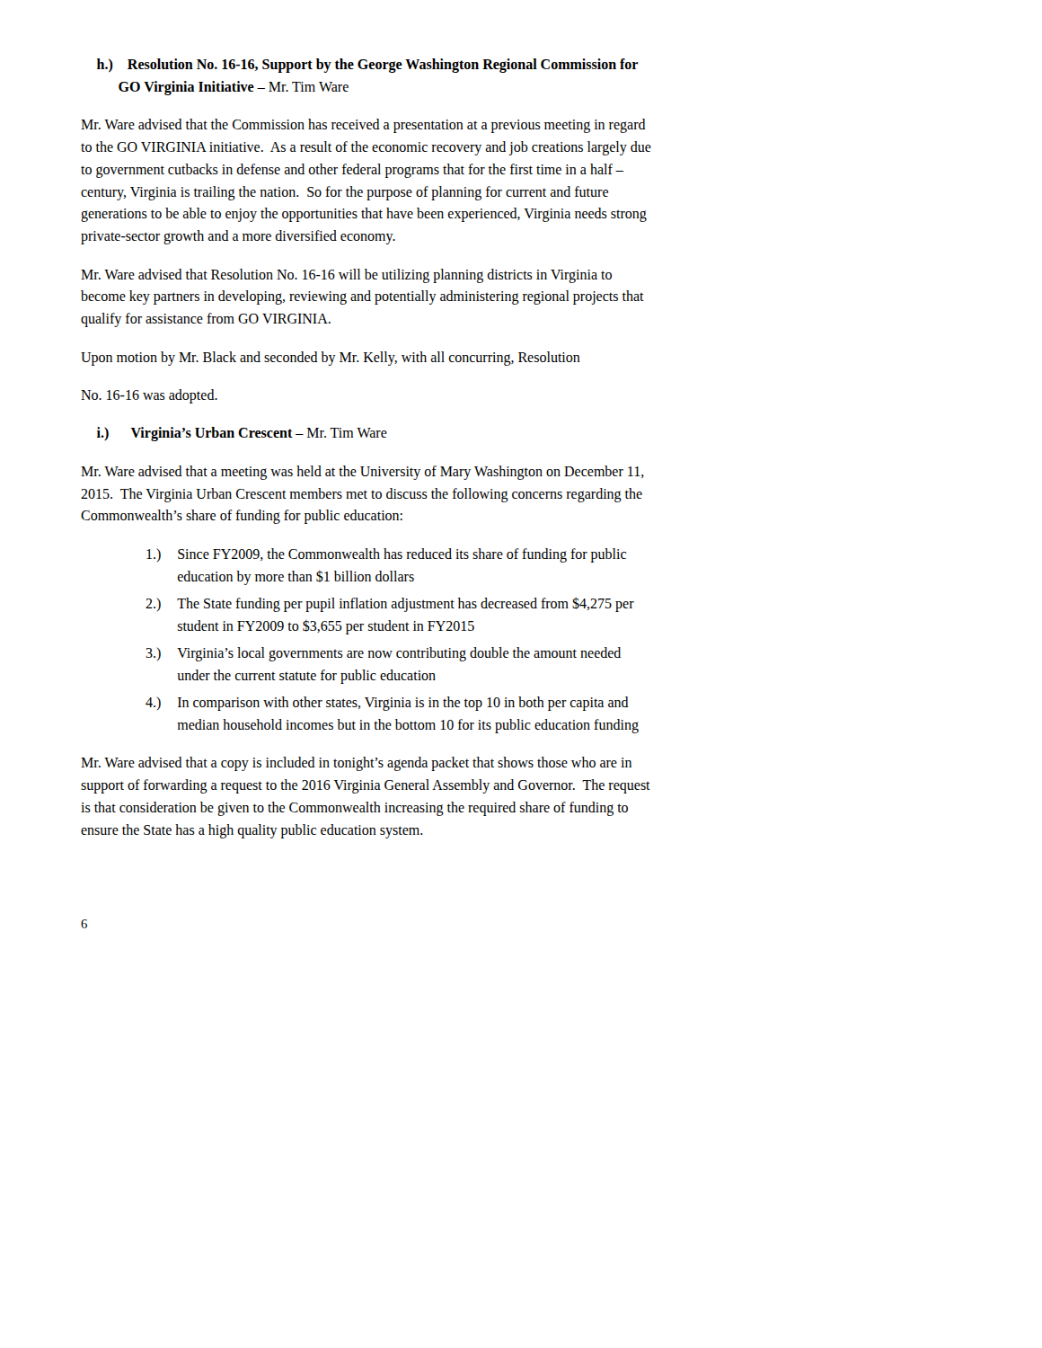h.) Resolution No. 16-16, Support by the George Washington Regional Commission for GO Virginia Initiative – Mr. Tim Ware
Mr. Ware advised that the Commission has received a presentation at a previous meeting in regard to the GO VIRGINIA initiative. As a result of the economic recovery and job creations largely due to government cutbacks in defense and other federal programs that for the first time in a half – century, Virginia is trailing the nation. So for the purpose of planning for current and future generations to be able to enjoy the opportunities that have been experienced, Virginia needs strong private-sector growth and a more diversified economy.
Mr. Ware advised that Resolution No. 16-16 will be utilizing planning districts in Virginia to become key partners in developing, reviewing and potentially administering regional projects that qualify for assistance from GO VIRGINIA.
Upon motion by Mr. Black and seconded by Mr. Kelly, with all concurring, Resolution
No. 16-16 was adopted.
i.) Virginia’s Urban Crescent – Mr. Tim Ware
Mr. Ware advised that a meeting was held at the University of Mary Washington on December 11, 2015. The Virginia Urban Crescent members met to discuss the following concerns regarding the Commonwealth’s share of funding for public education:
Since FY2009, the Commonwealth has reduced its share of funding for public education by more than $1 billion dollars
The State funding per pupil inflation adjustment has decreased from $4,275 per student in FY2009 to $3,655 per student in FY2015
Virginia’s local governments are now contributing double the amount needed under the current statute for public education
In comparison with other states, Virginia is in the top 10 in both per capita and median household incomes but in the bottom 10 for its public education funding
Mr. Ware advised that a copy is included in tonight’s agenda packet that shows those who are in support of forwarding a request to the 2016 Virginia General Assembly and Governor. The request is that consideration be given to the Commonwealth increasing the required share of funding to ensure the State has a high quality public education system.
6